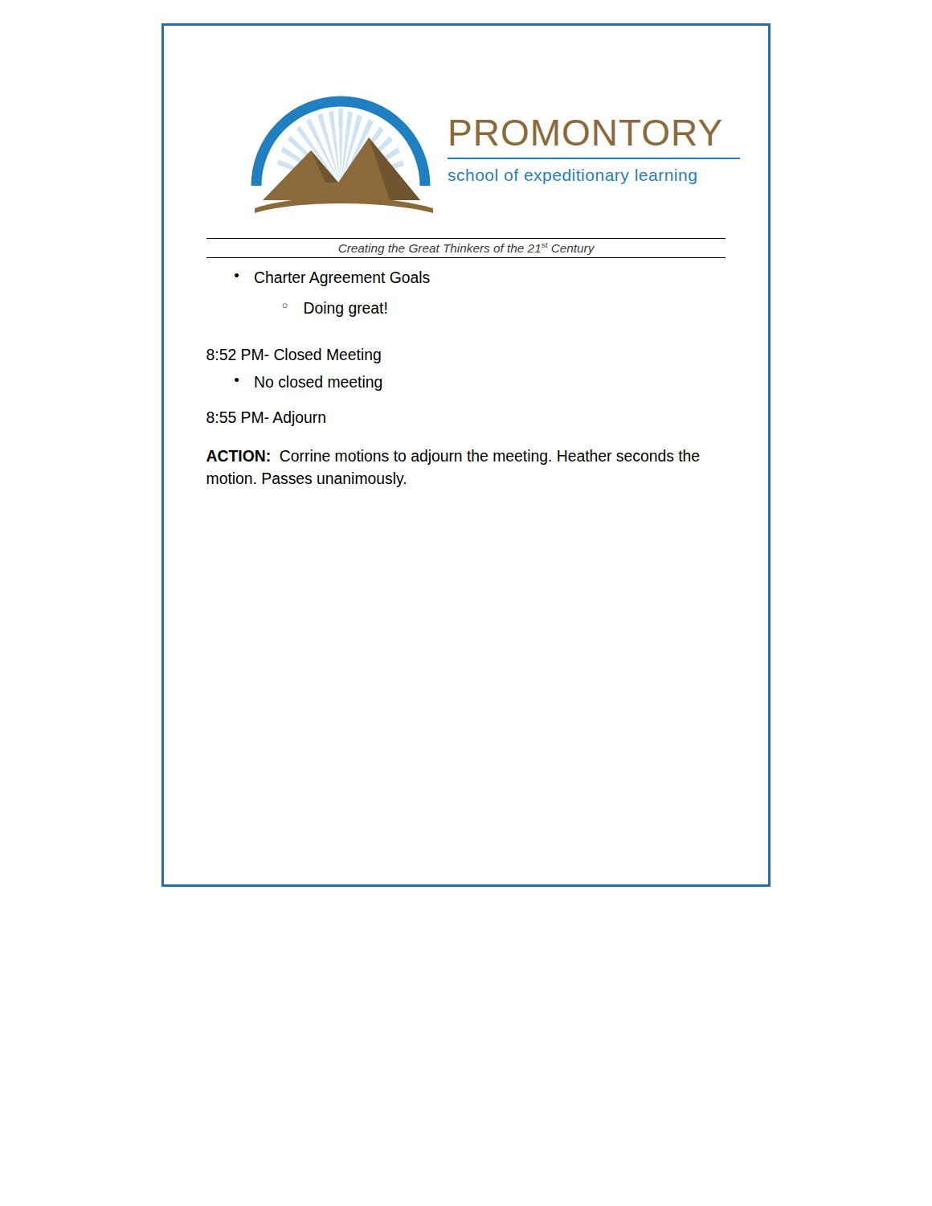PROMONTORY school of expeditionary learning
Creating the Great Thinkers of the 21st Century
Charter Agreement Goals
Doing great!
8:52 PM- Closed Meeting
No closed meeting
8:55 PM- Adjourn
ACTION: Corrine motions to adjourn the meeting. Heather seconds the motion. Passes unanimously.